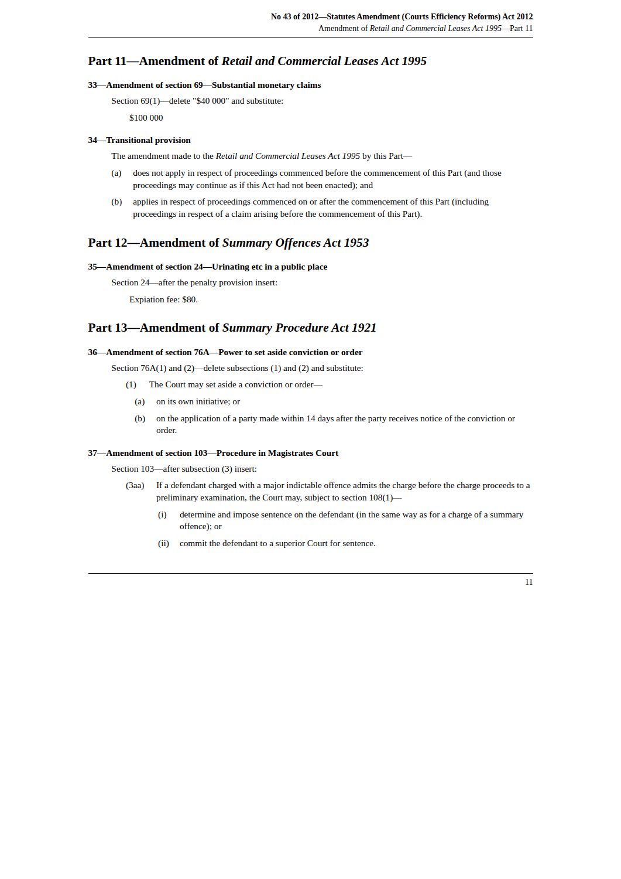No 43 of 2012—Statutes Amendment (Courts Efficiency Reforms) Act 2012
Amendment of Retail and Commercial Leases Act 1995—Part 11
Part 11—Amendment of Retail and Commercial Leases Act 1995
33—Amendment of section 69—Substantial monetary claims
Section 69(1)—delete "$40 000" and substitute:
$100 000
34—Transitional provision
The amendment made to the Retail and Commercial Leases Act 1995 by this Part—
(a)
does not apply in respect of proceedings commenced before the commencement of this Part (and those proceedings may continue as if this Act had not been enacted); and
(b)
applies in respect of proceedings commenced on or after the commencement of this Part (including proceedings in respect of a claim arising before the commencement of this Part).
Part 12—Amendment of Summary Offences Act 1953
35—Amendment of section 24—Urinating etc in a public place
Section 24—after the penalty provision insert:
Expiation fee: $80.
Part 13—Amendment of Summary Procedure Act 1921
36—Amendment of section 76A—Power to set aside conviction or order
Section 76A(1) and (2)—delete subsections (1) and (2) and substitute:
(1)
The Court may set aside a conviction or order—
(a)
on its own initiative; or
(b)
on the application of a party made within 14 days after the party receives notice of the conviction or order.
37—Amendment of section 103—Procedure in Magistrates Court
Section 103—after subsection (3) insert:
(3aa)
If a defendant charged with a major indictable offence admits the charge before the charge proceeds to a preliminary examination, the Court may, subject to section 108(1)—
(i)
determine and impose sentence on the defendant (in the same way as for a charge of a summary offence); or
(ii)
commit the defendant to a superior Court for sentence.
11